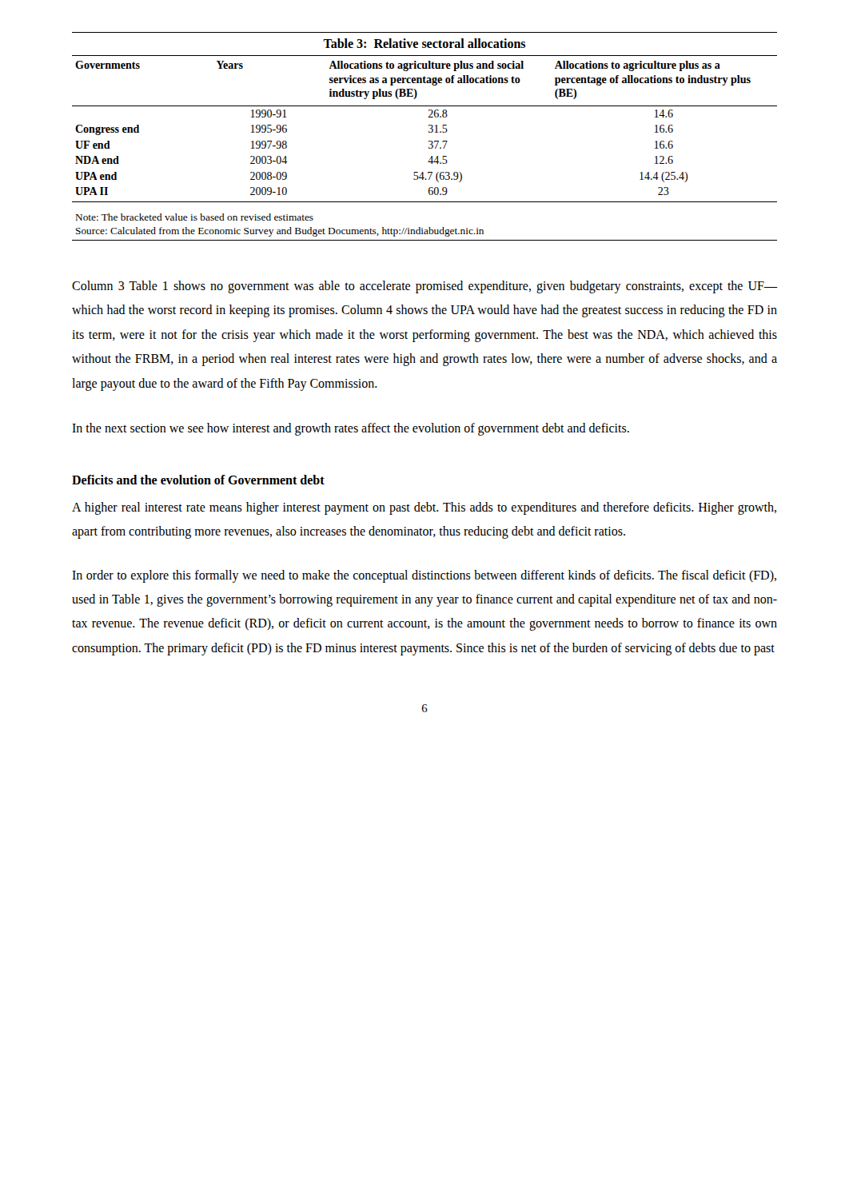Table 3: Relative sectoral allocations
| Governments | Years | Allocations to agriculture plus and social services as a percentage of allocations to industry plus (BE) | Allocations to agriculture plus as a percentage of allocations to industry plus (BE) |
| --- | --- | --- | --- |
| | 1990-91 | 26.8 | 14.6 |
| Congress end | 1995-96 | 31.5 | 16.6 |
| UF end | 1997-98 | 37.7 | 16.6 |
| NDA end | 2003-04 | 44.5 | 12.6 |
| UPA end | 2008-09 | 54.7 (63.9) | 14.4 (25.4) |
| UPA II | 2009-10 | 60.9 | 23 |
Note: The bracketed value is based on revised estimates
Source: Calculated from the Economic Survey and Budget Documents, http://indiabudget.nic.in
Column 3 Table 1 shows no government was able to accelerate promised expenditure, given budgetary constraints, except the UF—which had the worst record in keeping its promises. Column 4 shows the UPA would have had the greatest success in reducing the FD in its term, were it not for the crisis year which made it the worst performing government. The best was the NDA, which achieved this without the FRBM, in a period when real interest rates were high and growth rates low, there were a number of adverse shocks, and a large payout due to the award of the Fifth Pay Commission.
In the next section we see how interest and growth rates affect the evolution of government debt and deficits.
Deficits and the evolution of Government debt
A higher real interest rate means higher interest payment on past debt. This adds to expenditures and therefore deficits. Higher growth, apart from contributing more revenues, also increases the denominator, thus reducing debt and deficit ratios.
In order to explore this formally we need to make the conceptual distinctions between different kinds of deficits. The fiscal deficit (FD), used in Table 1, gives the government’s borrowing requirement in any year to finance current and capital expenditure net of tax and non-tax revenue. The revenue deficit (RD), or deficit on current account, is the amount the government needs to borrow to finance its own consumption. The primary deficit (PD) is the FD minus interest payments. Since this is net of the burden of servicing of debts due to past
6